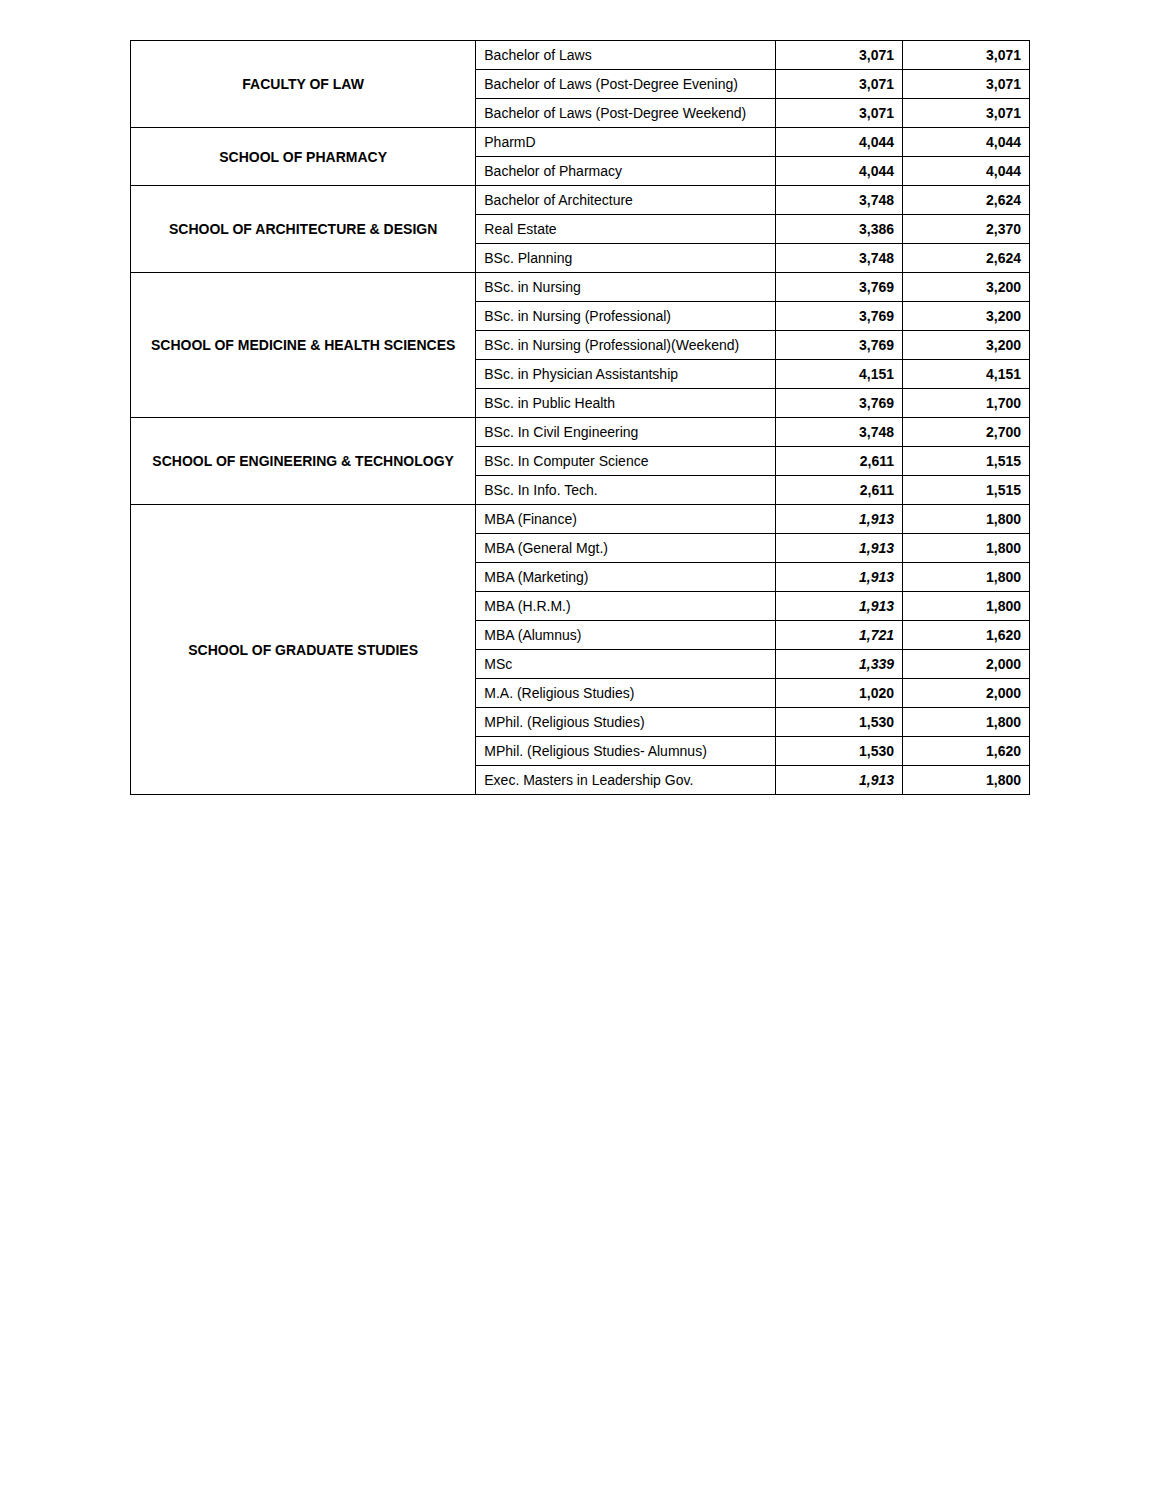| FACULTY OF LAW | Bachelor of Laws | 3,071 | 3,071 |
| Bachelor of Laws (Post-Degree Evening) | 3,071 | 3,071 |
| Bachelor of Laws (Post-Degree Weekend) | 3,071 | 3,071 |
| SCHOOL OF PHARMACY | PharmD | 4,044 | 4,044 |
| Bachelor of Pharmacy | 4,044 | 4,044 |
| SCHOOL OF ARCHITECTURE & DESIGN | Bachelor of Architecture | 3,748 | 2,624 |
| Real Estate | 3,386 | 2,370 |
| BSc. Planning | 3,748 | 2,624 |
| SCHOOL OF MEDICINE & HEALTH SCIENCES | BSc. in Nursing | 3,769 | 3,200 |
| BSc. in Nursing (Professional) | 3,769 | 3,200 |
| BSc. in Nursing (Professional)(Weekend) | 3,769 | 3,200 |
| BSc. in Physician Assistantship | 4,151 | 4,151 |
| BSc. in Public Health | 3,769 | 1,700 |
| SCHOOL OF ENGINEERING & TECHNOLOGY | BSc. In Civil Engineering | 3,748 | 2,700 |
| BSc. In Computer Science | 2,611 | 1,515 |
| BSc. In Info. Tech. | 2,611 | 1,515 |
| SCHOOL OF GRADUATE STUDIES | MBA (Finance) | 1,913 | 1,800 |
| MBA (General Mgt.) | 1,913 | 1,800 |
| MBA (Marketing) | 1,913 | 1,800 |
| MBA (H.R.M.) | 1,913 | 1,800 |
| MBA (Alumnus) | 1,721 | 1,620 |
| MSc | 1,339 | 2,000 |
| M.A. (Religious Studies) | 1,020 | 2,000 |
| MPhil. (Religious Studies) | 1,530 | 1,800 |
| MPhil. (Religious Studies- Alumnus) | 1,530 | 1,620 |
| Exec. Masters in Leadership Gov. | 1,913 | 1,800 |